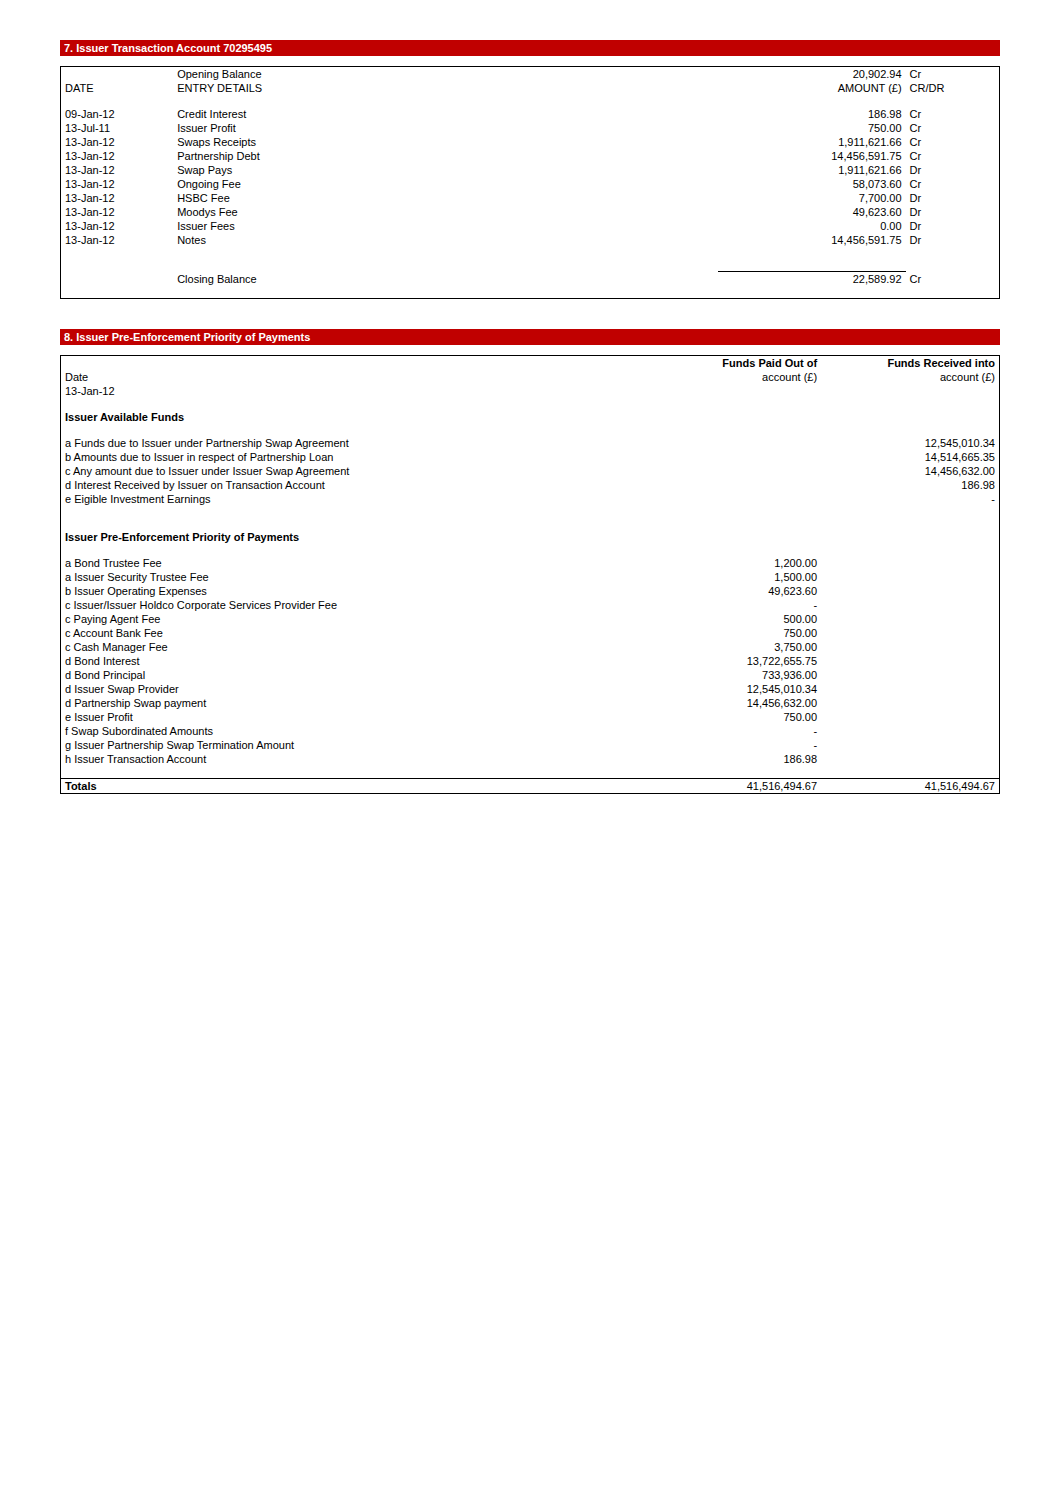7. Issuer Transaction Account 70295495
| | Opening Balance | 20,902.94 | Cr |
| DATE | ENTRY DETAILS | AMOUNT (£) | CR/DR |
| 09-Jan-12 | Credit Interest | 186.98 | Cr |
| 13-Jul-11 | Issuer Profit | 750.00 | Cr |
| 13-Jan-12 | Swaps Receipts | 1,911,621.66 | Cr |
| 13-Jan-12 | Partnership Debt | 14,456,591.75 | Cr |
| 13-Jan-12 | Swap Pays | 1,911,621.66 | Dr |
| 13-Jan-12 | Ongoing Fee | 58,073.60 | Cr |
| 13-Jan-12 | HSBC Fee | 7,700.00 | Dr |
| 13-Jan-12 | Moodys Fee | 49,623.60 | Dr |
| 13-Jan-12 | Issuer Fees | 0.00 | Dr |
| 13-Jan-12 | Notes | 14,456,591.75 | Dr |
| | Closing Balance | 22,589.92 | Cr |
8. Issuer Pre-Enforcement Priority of Payments
| | Funds Paid Out of | Funds Received into |
| Date | account (£) | account (£) |
| 13-Jan-12 | | |
| Issuer Available Funds | | |
| a Funds due to Issuer under Partnership Swap Agreement | | 12,545,010.34 |
| b Amounts due to Issuer in respect of Partnership Loan | | 14,514,665.35 |
| c Any amount due to Issuer under Issuer Swap Agreement | | 14,456,632.00 |
| d Interest Received by Issuer on Transaction Account | | 186.98 |
| e Eigible Investment Earnings | | - |
| Issuer Pre-Enforcement Priority of Payments | | |
| a Bond Trustee Fee | 1,200.00 | |
| a Issuer Security Trustee Fee | 1,500.00 | |
| b Issuer Operating Expenses | 49,623.60 | |
| c Issuer/Issuer Holdco Corporate Services Provider Fee | - | |
| c Paying Agent Fee | 500.00 | |
| c Account Bank Fee | 750.00 | |
| c Cash Manager Fee | 3,750.00 | |
| d Bond Interest | 13,722,655.75 | |
| d Bond Principal | 733,936.00 | |
| d Issuer Swap Provider | 12,545,010.34 | |
| d Partnership Swap payment | 14,456,632.00 | |
| e Issuer Profit | 750.00 | |
| f Swap Subordinated Amounts | - | |
| g Issuer Partnership Swap Termination Amount | - | |
| h Issuer Transaction Account | 186.98 | |
| Totals | 41,516,494.67 | 41,516,494.67 |